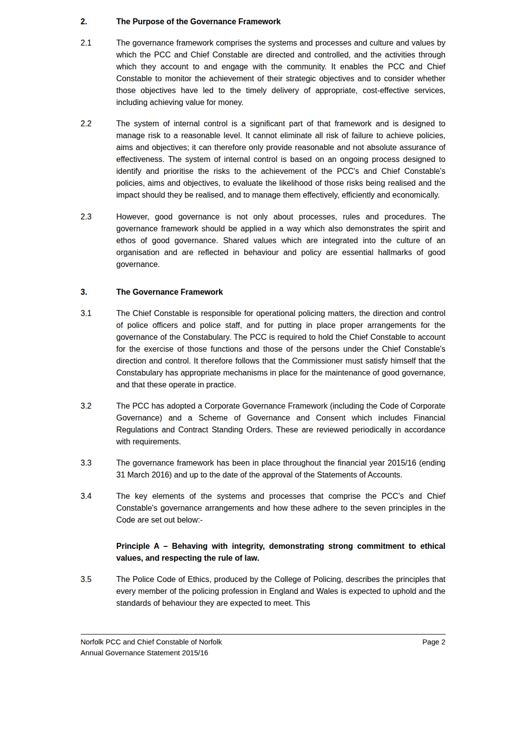2.
The Purpose of the Governance Framework
2.1
The governance framework comprises the systems and processes and culture and values by which the PCC and Chief Constable are directed and controlled, and the activities through which they account to and engage with the community. It enables the PCC and Chief Constable to monitor the achievement of their strategic objectives and to consider whether those objectives have led to the timely delivery of appropriate, cost-effective services, including achieving value for money.
2.2
The system of internal control is a significant part of that framework and is designed to manage risk to a reasonable level. It cannot eliminate all risk of failure to achieve policies, aims and objectives; it can therefore only provide reasonable and not absolute assurance of effectiveness. The system of internal control is based on an ongoing process designed to identify and prioritise the risks to the achievement of the PCC's and Chief Constable's policies, aims and objectives, to evaluate the likelihood of those risks being realised and the impact should they be realised, and to manage them effectively, efficiently and economically.
2.3
However, good governance is not only about processes, rules and procedures. The governance framework should be applied in a way which also demonstrates the spirit and ethos of good governance. Shared values which are integrated into the culture of an organisation and are reflected in behaviour and policy are essential hallmarks of good governance.
3.
The Governance Framework
3.1
The Chief Constable is responsible for operational policing matters, the direction and control of police officers and police staff, and for putting in place proper arrangements for the governance of the Constabulary. The PCC is required to hold the Chief Constable to account for the exercise of those functions and those of the persons under the Chief Constable's direction and control. It therefore follows that the Commissioner must satisfy himself that the Constabulary has appropriate mechanisms in place for the maintenance of good governance, and that these operate in practice.
3.2
The PCC has adopted a Corporate Governance Framework (including the Code of Corporate Governance) and a Scheme of Governance and Consent which includes Financial Regulations and Contract Standing Orders. These are reviewed periodically in accordance with requirements.
3.3
The governance framework has been in place throughout the financial year 2015/16 (ending 31 March 2016) and up to the date of the approval of the Statements of Accounts.
3.4
The key elements of the systems and processes that comprise the PCC's and Chief Constable's governance arrangements and how these adhere to the seven principles in the Code are set out below:-
Principle A – Behaving with integrity, demonstrating strong commitment to ethical values, and respecting the rule of law.
3.5
The Police Code of Ethics, produced by the College of Policing, describes the principles that every member of the policing profession in England and Wales is expected to uphold and the standards of behaviour they are expected to meet. This
Norfolk PCC and Chief Constable of Norfolk
Annual Governance Statement 2015/16
Page 2